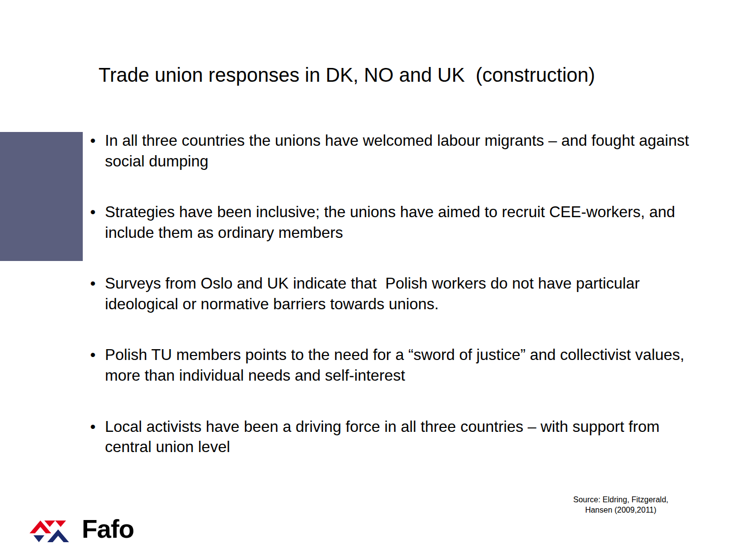Trade union responses in DK, NO and UK (construction)
In all three countries the unions have welcomed labour migrants – and fought against social dumping
Strategies have been inclusive; the unions have aimed to recruit CEE-workers, and include them as ordinary members
Surveys from Oslo and UK indicate that Polish workers do not have particular ideological or normative barriers towards unions.
Polish TU members points to the need for a “sword of justice” and collectivist values, more than individual needs and self-interest
Local activists have been a driving force in all three countries – with support from central union level
Source: Eldring, Fitzgerald,
Hansen (2009,2011)
Fafo